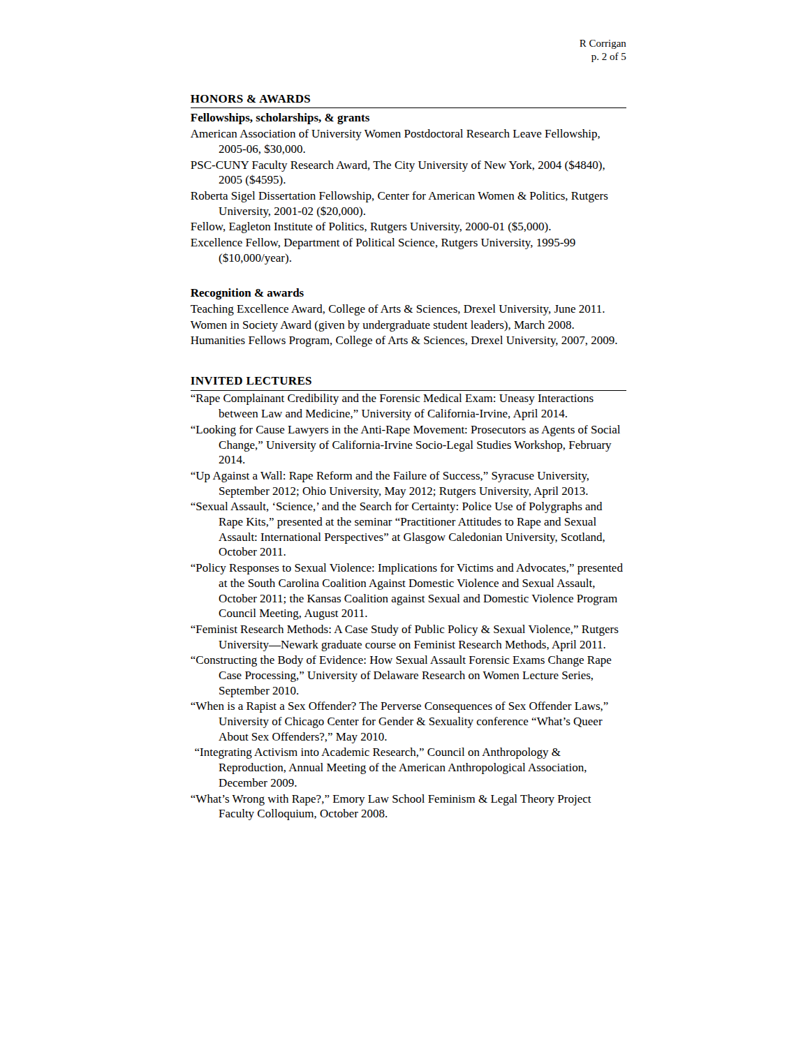R Corrigan
p. 2 of 5
HONORS & AWARDS
Fellowships, scholarships, & grants
American Association of University Women Postdoctoral Research Leave Fellowship, 2005-06, $30,000.
PSC-CUNY Faculty Research Award, The City University of New York, 2004 ($4840), 2005 ($4595).
Roberta Sigel Dissertation Fellowship, Center for American Women & Politics, Rutgers University, 2001-02 ($20,000).
Fellow, Eagleton Institute of Politics, Rutgers University, 2000-01 ($5,000).
Excellence Fellow, Department of Political Science, Rutgers University, 1995-99 ($10,000/year).
Recognition & awards
Teaching Excellence Award, College of Arts & Sciences, Drexel University, June 2011.
Women in Society Award (given by undergraduate student leaders), March 2008.
Humanities Fellows Program, College of Arts & Sciences, Drexel University, 2007, 2009.
INVITED LECTURES
“Rape Complainant Credibility and the Forensic Medical Exam: Uneasy Interactions between Law and Medicine,” University of California-Irvine, April 2014.
“Looking for Cause Lawyers in the Anti-Rape Movement: Prosecutors as Agents of Social Change,” University of California-Irvine Socio-Legal Studies Workshop, February 2014.
“Up Against a Wall: Rape Reform and the Failure of Success,” Syracuse University, September 2012; Ohio University, May 2012; Rutgers University, April 2013.
“Sexual Assault, ‘Science,’ and the Search for Certainty: Police Use of Polygraphs and Rape Kits,” presented at the seminar “Practitioner Attitudes to Rape and Sexual Assault: International Perspectives” at Glasgow Caledonian University, Scotland, October 2011.
“Policy Responses to Sexual Violence: Implications for Victims and Advocates,” presented at the South Carolina Coalition Against Domestic Violence and Sexual Assault, October 2011; the Kansas Coalition against Sexual and Domestic Violence Program Council Meeting, August 2011.
“Feminist Research Methods: A Case Study of Public Policy & Sexual Violence,” Rutgers University—Newark graduate course on Feminist Research Methods, April 2011.
“Constructing the Body of Evidence: How Sexual Assault Forensic Exams Change Rape Case Processing,” University of Delaware Research on Women Lecture Series, September 2010.
“When is a Rapist a Sex Offender? The Perverse Consequences of Sex Offender Laws,” University of Chicago Center for Gender & Sexuality conference “What’s Queer About Sex Offenders?,” May 2010.
“Integrating Activism into Academic Research,” Council on Anthropology & Reproduction, Annual Meeting of the American Anthropological Association, December 2009.
“What’s Wrong with Rape?,” Emory Law School Feminism & Legal Theory Project Faculty Colloquium, October 2008.